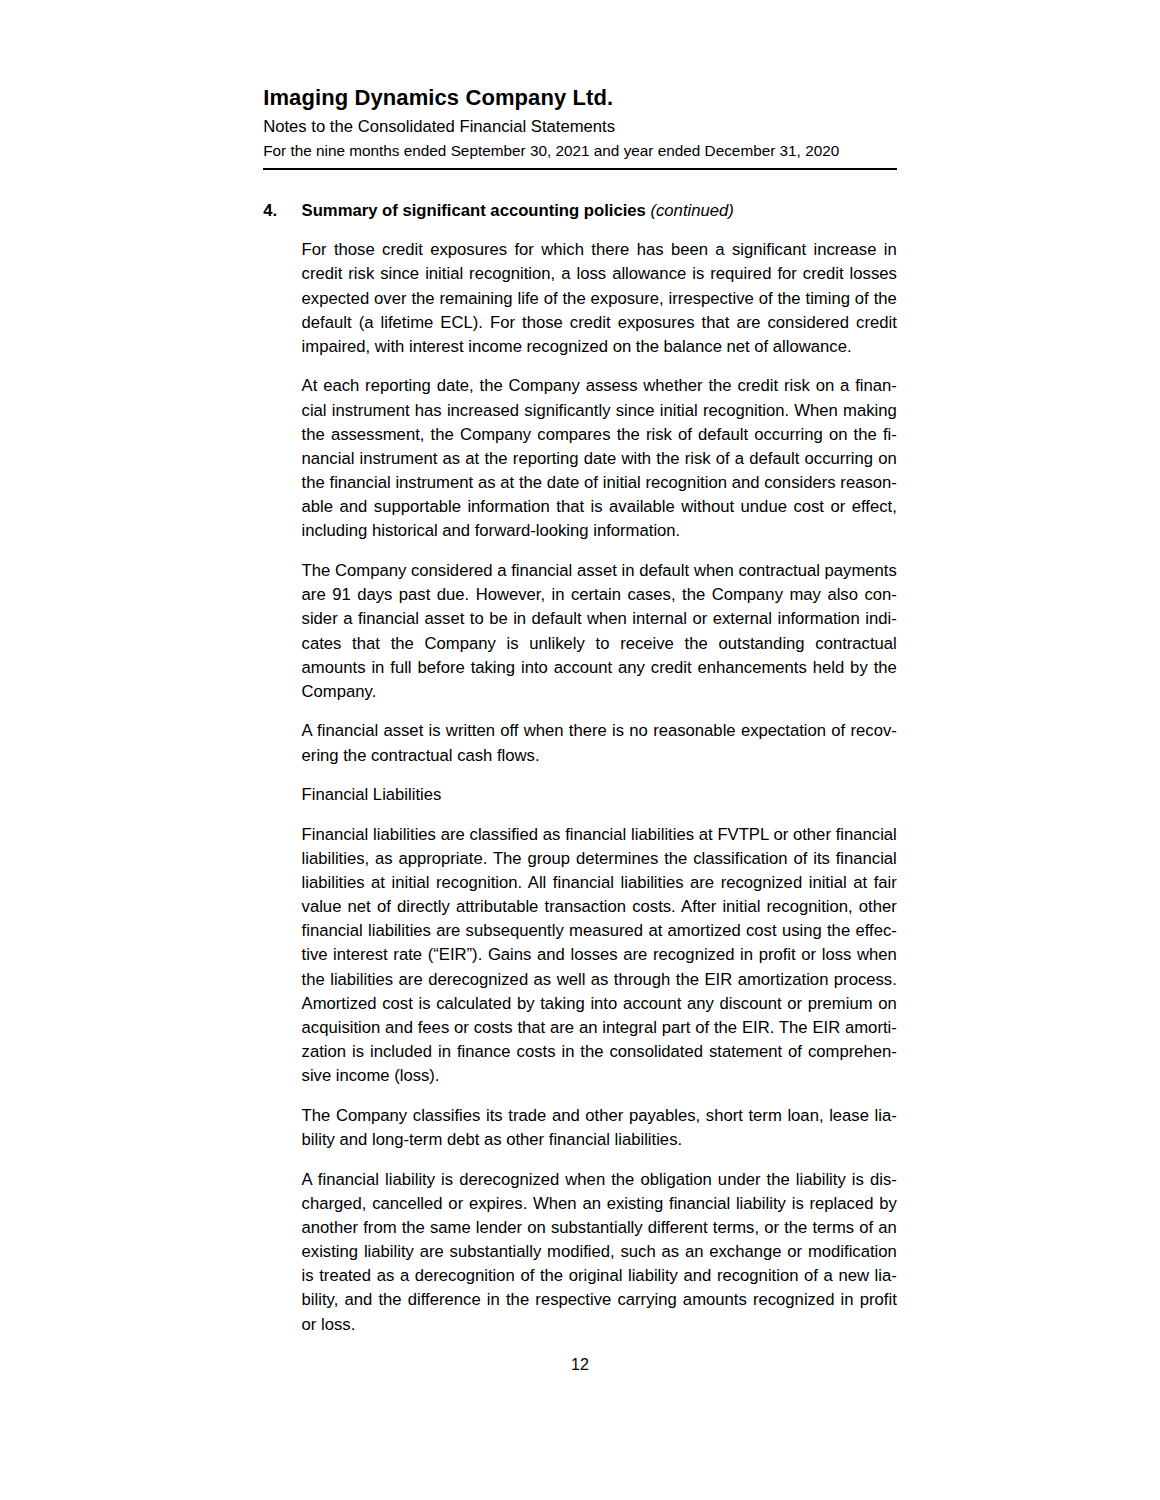Imaging Dynamics Company Ltd.
Notes to the Consolidated Financial Statements
For the nine months ended September 30, 2021 and year ended December 31, 2020
4. Summary of significant accounting policies (continued)
For those credit exposures for which there has been a significant increase in credit risk since initial recognition, a loss allowance is required for credit losses expected over the remaining life of the exposure, irrespective of the timing of the default (a lifetime ECL). For those credit exposures that are considered credit impaired, with interest income recognized on the balance net of allowance.
At each reporting date, the Company assess whether the credit risk on a financial instrument has increased significantly since initial recognition. When making the assessment, the Company compares the risk of default occurring on the financial instrument as at the reporting date with the risk of a default occurring on the financial instrument as at the date of initial recognition and considers reasonable and supportable information that is available without undue cost or effect, including historical and forward-looking information.
The Company considered a financial asset in default when contractual payments are 91 days past due. However, in certain cases, the Company may also consider a financial asset to be in default when internal or external information indicates that the Company is unlikely to receive the outstanding contractual amounts in full before taking into account any credit enhancements held by the Company.
A financial asset is written off when there is no reasonable expectation of recovering the contractual cash flows.
Financial Liabilities
Financial liabilities are classified as financial liabilities at FVTPL or other financial liabilities, as appropriate. The group determines the classification of its financial liabilities at initial recognition. All financial liabilities are recognized initial at fair value net of directly attributable transaction costs. After initial recognition, other financial liabilities are subsequently measured at amortized cost using the effective interest rate (“EIR”). Gains and losses are recognized in profit or loss when the liabilities are derecognized as well as through the EIR amortization process. Amortized cost is calculated by taking into account any discount or premium on acquisition and fees or costs that are an integral part of the EIR. The EIR amortization is included in finance costs in the consolidated statement of comprehensive income (loss).
The Company classifies its trade and other payables, short term loan, lease liability and long-term debt as other financial liabilities.
A financial liability is derecognized when the obligation under the liability is discharged, cancelled or expires. When an existing financial liability is replaced by another from the same lender on substantially different terms, or the terms of an existing liability are substantially modified, such as an exchange or modification is treated as a derecognition of the original liability and recognition of a new liability, and the difference in the respective carrying amounts recognized in profit or loss.
12